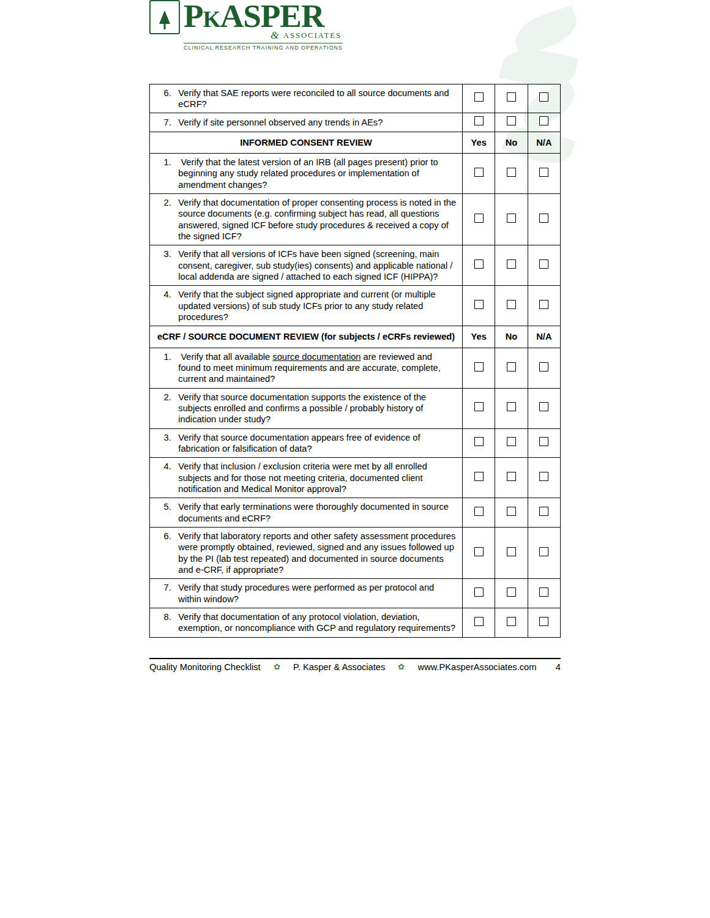PKASPER
& ASSOCIATES
CLINICAL RESEARCH TRAINING AND OPERATIONS
| 6. Verify that SAE reports were reconciled to all source documents and eCRF? | | | |
| 7. Verify if site personnel observed any trends in AEs? | | | |
| INFORMED CONSENT REVIEW | Yes | No | N/A |
| 1. Verify that the latest version of an IRB (all pages present) prior to beginning any study related procedures or implementation of amendment changes? | | | |
| 2. Verify that documentation of proper consenting process is noted in the source documents (e.g. confirming subject has read, all questions answered, signed ICF before study procedures & received a copy of the signed ICF? | | | |
| 3. Verify that all versions of ICFs have been signed (screening, main consent, caregiver, sub study(ies) consents) and applicable national / local addenda are signed / attached to each signed ICF (HIPPA)? | | | |
| 4. Verify that the subject signed appropriate and current (or multiple updated versions) of sub study ICFs prior to any study related procedures? | | | |
| eCRF / SOURCE DOCUMENT REVIEW (for subjects / eCRFs reviewed) | Yes | No | N/A |
| 1. Verify that all available source documentation are reviewed and found to meet minimum requirements and are accurate, complete, current and maintained? | | | |
| 2. Verify that source documentation supports the existence of the subjects enrolled and confirms a possible / probably history of indication under study? | | | |
| 3. Verify that source documentation appears free of evidence of fabrication or falsification of data? | | | |
| 4. Verify that inclusion / exclusion criteria were met by all enrolled subjects and for those not meeting criteria, documented client notification and Medical Monitor approval? | | | |
| 5. Verify that early terminations were thoroughly documented in source documents and eCRF? | | | |
| 6. Verify that laboratory reports and other safety assessment procedures were promptly obtained, reviewed, signed and any issues followed up by the PI (lab test repeated) and documented in source documents and e-CRF, if appropriate? | | | |
| 7. Verify that study procedures were performed as per protocol and within window? | | | |
| 8. Verify that documentation of any protocol violation, deviation, exemption, or noncompliance with GCP and regulatory requirements? | | | |
Quality Monitoring Checklist ✿ P. Kasper & Associates ✿ www.PKasperAssociates.com 4